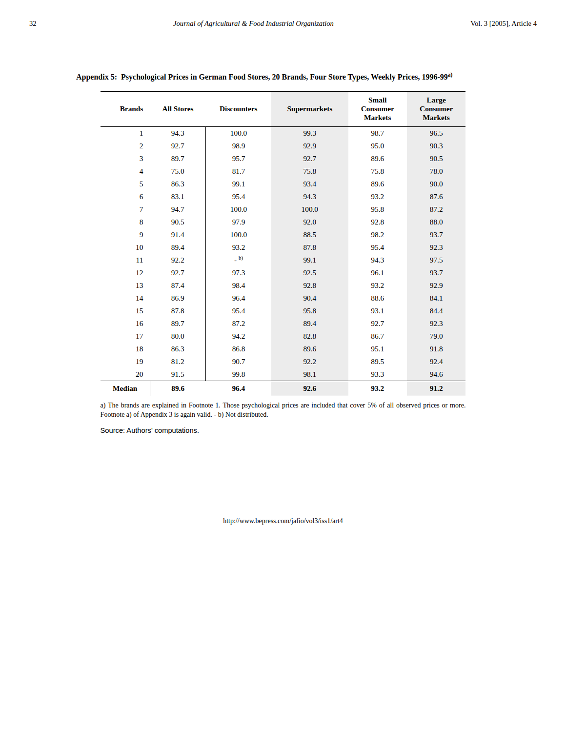32 Journal of Agricultural & Food Industrial Organization Vol. 3 [2005], Article 4
Appendix 5: Psychological Prices in German Food Stores, 20 Brands, Four Store Types, Weekly Prices, 1996-99a)
| Brands | All Stores | Discounters | Supermarkets | Small Consumer Markets | Large Consumer Markets |
| --- | --- | --- | --- | --- | --- |
| 1 | 94.3 | 100.0 | 99.3 | 98.7 | 96.5 |
| 2 | 92.7 | 98.9 | 92.9 | 95.0 | 90.3 |
| 3 | 89.7 | 95.7 | 92.7 | 89.6 | 90.5 |
| 4 | 75.0 | 81.7 | 75.8 | 75.8 | 78.0 |
| 5 | 86.3 | 99.1 | 93.4 | 89.6 | 90.0 |
| 6 | 83.1 | 95.4 | 94.3 | 93.2 | 87.6 |
| 7 | 94.7 | 100.0 | 100.0 | 95.8 | 87.2 |
| 8 | 90.5 | 97.9 | 92.0 | 92.8 | 88.0 |
| 9 | 91.4 | 100.0 | 88.5 | 98.2 | 93.7 |
| 10 | 89.4 | 93.2 | 87.8 | 95.4 | 92.3 |
| 11 | 92.2 | - b) | 99.1 | 94.3 | 97.5 |
| 12 | 92.7 | 97.3 | 92.5 | 96.1 | 93.7 |
| 13 | 87.4 | 98.4 | 92.8 | 93.2 | 92.9 |
| 14 | 86.9 | 96.4 | 90.4 | 88.6 | 84.1 |
| 15 | 87.8 | 95.4 | 95.8 | 93.1 | 84.4 |
| 16 | 89.7 | 87.2 | 89.4 | 92.7 | 92.3 |
| 17 | 80.0 | 94.2 | 82.8 | 86.7 | 79.0 |
| 18 | 86.3 | 86.8 | 89.6 | 95.1 | 91.8 |
| 19 | 81.2 | 90.7 | 92.2 | 89.5 | 92.4 |
| 20 | 91.5 | 99.8 | 98.1 | 93.3 | 94.6 |
| Median | 89.6 | 96.4 | 92.6 | 93.2 | 91.2 |
a) The brands are explained in Footnote 1. Those psychological prices are included that cover 5% of all observed prices or more. Footnote a) of Appendix 3 is again valid. - b) Not distributed.
Source: Authors' computations.
http://www.bepress.com/jafio/vol3/iss1/art4